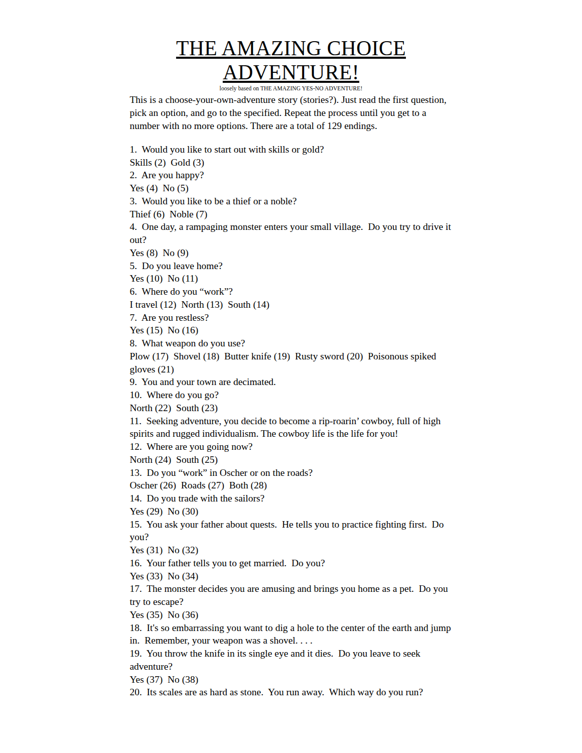THE AMAZING CHOICE ADVENTURE!
loosely based on THE AMAZING YES-NO ADVENTURE!
This is a choose-your-own-adventure story (stories?). Just read the first question, pick an option, and go to the specified. Repeat the process until you get to a number with no more options. There are a total of 129 endings.
1. Would you like to start out with skills or gold?
Skills (2) Gold (3)
2. Are you happy?
Yes (4) No (5)
3. Would you like to be a thief or a noble?
Thief (6) Noble (7)
4. One day, a rampaging monster enters your small village. Do you try to drive it out?
Yes (8) No (9)
5. Do you leave home?
Yes (10) No (11)
6. Where do you “work”?
I travel (12) North (13) South (14)
7. Are you restless?
Yes (15) No (16)
8. What weapon do you use?
Plow (17) Shovel (18) Butter knife (19) Rusty sword (20) Poisonous spiked gloves (21)
9. You and your town are decimated.
10. Where do you go?
North (22) South (23)
11. Seeking adventure, you decide to become a rip-roarin’ cowboy, full of high spirits and rugged individualism. The cowboy life is the life for you!
12. Where are you going now?
North (24) South (25)
13. Do you “work” in Oscher or on the roads?
Oscher (26) Roads (27) Both (28)
14. Do you trade with the sailors?
Yes (29) No (30)
15. You ask your father about quests. He tells you to practice fighting first. Do you?
Yes (31) No (32)
16. Your father tells you to get married. Do you?
Yes (33) No (34)
17. The monster decides you are amusing and brings you home as a pet. Do you try to escape?
Yes (35) No (36)
18. It's so embarrassing you want to dig a hole to the center of the earth and jump in. Remember, your weapon was a shovel. . . .
19. You throw the knife in its single eye and it dies. Do you leave to seek adventure?
Yes (37) No (38)
20. Its scales are as hard as stone. You run away. Which way do you run?